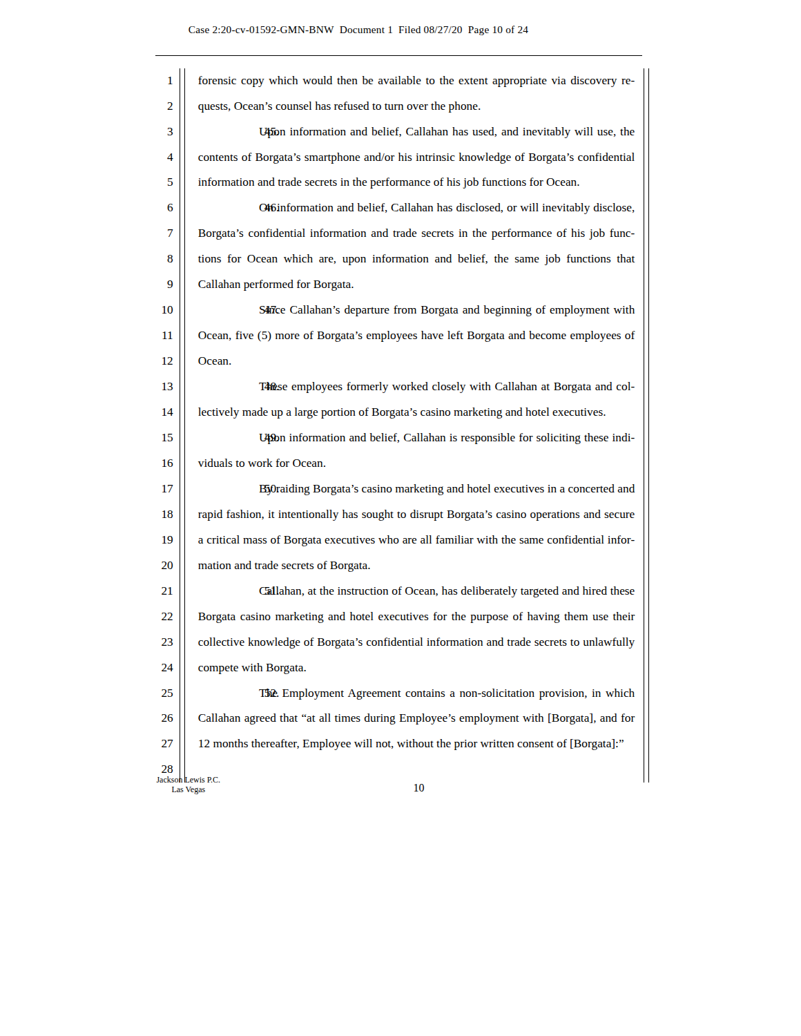Case 2:20-cv-01592-GMN-BNW Document 1 Filed 08/27/20 Page 10 of 24
1
2
3
4
5
6
7
8
9
10
11
12
13
14
15
16
17
18
19
20
21
22
23
24
25
26
27
28
forensic copy which would then be available to the extent appropriate via discovery requests, Ocean’s counsel has refused to turn over the phone.
45. Upon information and belief, Callahan has used, and inevitably will use, the contents of Borgata’s smartphone and/or his intrinsic knowledge of Borgata’s confidential information and trade secrets in the performance of his job functions for Ocean.
46. On information and belief, Callahan has disclosed, or will inevitably disclose, Borgata’s confidential information and trade secrets in the performance of his job functions for Ocean which are, upon information and belief, the same job functions that Callahan performed for Borgata.
47. Since Callahan’s departure from Borgata and beginning of employment with Ocean, five (5) more of Borgata’s employees have left Borgata and become employees of Ocean.
48. These employees formerly worked closely with Callahan at Borgata and collectively made up a large portion of Borgata’s casino marketing and hotel executives.
49. Upon information and belief, Callahan is responsible for soliciting these individuals to work for Ocean.
50. By raiding Borgata’s casino marketing and hotel executives in a concerted and rapid fashion, it intentionally has sought to disrupt Borgata’s casino operations and secure a critical mass of Borgata executives who are all familiar with the same confidential information and trade secrets of Borgata.
51. Callahan, at the instruction of Ocean, has deliberately targeted and hired these Borgata casino marketing and hotel executives for the purpose of having them use their collective knowledge of Borgata’s confidential information and trade secrets to unlawfully compete with Borgata.
52. The Employment Agreement contains a non-solicitation provision, in which Callahan agreed that “at all times during Employee’s employment with [Borgata], and for 12 months thereafter, Employee will not, without the prior written consent of [Borgata]:”
Jackson Lewis P.C.
Las Vegas
10